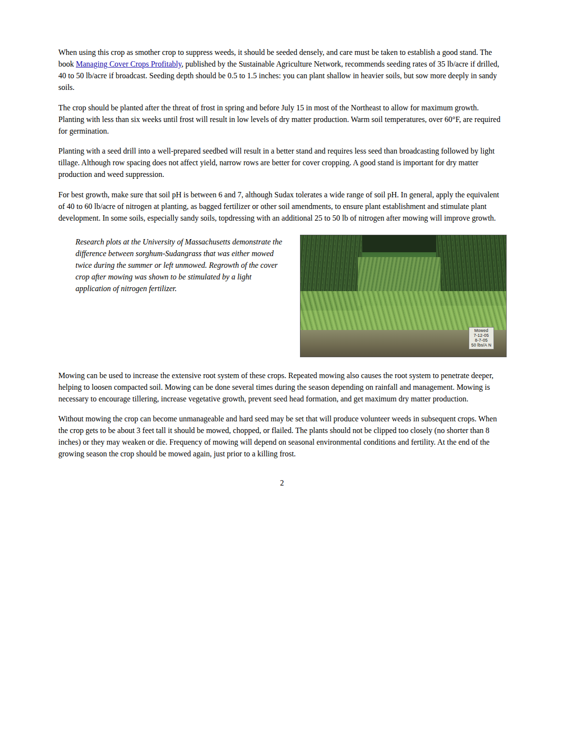When using this crop as smother crop to suppress weeds, it should be seeded densely, and care must be taken to establish a good stand. The book Managing Cover Crops Profitably, published by the Sustainable Agriculture Network, recommends seeding rates of 35 lb/acre if drilled, 40 to 50 lb/acre if broadcast. Seeding depth should be 0.5 to 1.5 inches: you can plant shallow in heavier soils, but sow more deeply in sandy soils.
The crop should be planted after the threat of frost in spring and before July 15 in most of the Northeast to allow for maximum growth. Planting with less than six weeks until frost will result in low levels of dry matter production. Warm soil temperatures, over 60°F, are required for germination.
Planting with a seed drill into a well-prepared seedbed will result in a better stand and requires less seed than broadcasting followed by light tillage. Although row spacing does not affect yield, narrow rows are better for cover cropping. A good stand is important for dry matter production and weed suppression.
For best growth, make sure that soil pH is between 6 and 7, although Sudax tolerates a wide range of soil pH. In general, apply the equivalent of 40 to 60 lb/acre of nitrogen at planting, as bagged fertilizer or other soil amendments, to ensure plant establishment and stimulate plant development. In some soils, especially sandy soils, topdressing with an additional 25 to 50 lb of nitrogen after mowing will improve growth.
Research plots at the University of Massachusetts demonstrate the difference between sorghum-Sudangrass that was either mowed twice during the summer or left unmowed. Regrowth of the cover crop after mowing was shown to be stimulated by a light application of nitrogen fertilizer.
Mowed
7-12-05
8-7-05
50 lbs/A N
Mowing can be used to increase the extensive root system of these crops. Repeated mowing also causes the root system to penetrate deeper, helping to loosen compacted soil. Mowing can be done several times during the season depending on rainfall and management. Mowing is necessary to encourage tillering, increase vegetative growth, prevent seed head formation, and get maximum dry matter production.
Without mowing the crop can become unmanageable and hard seed may be set that will produce volunteer weeds in subsequent crops. When the crop gets to be about 3 feet tall it should be mowed, chopped, or flailed. The plants should not be clipped too closely (no shorter than 8 inches) or they may weaken or die. Frequency of mowing will depend on seasonal environmental conditions and fertility. At the end of the growing season the crop should be mowed again, just prior to a killing frost.
2